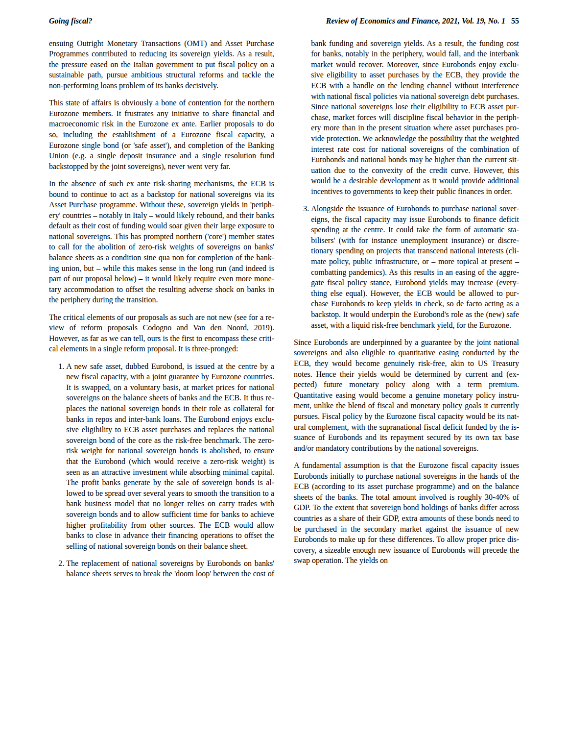Going fiscal?
Review of Economics and Finance, 2021, Vol. 19, No. 155
ensuing Outright Monetary Transactions (OMT) and Asset Purchase Programmes contributed to reducing its sovereign yields. As a result, the pressure eased on the Italian government to put fiscal policy on a sustainable path, pursue ambitious structural reforms and tackle the non-performing loans problem of its banks decisively.
This state of affairs is obviously a bone of contention for the northern Eurozone members. It frustrates any initiative to share financial and macroeconomic risk in the Eurozone ex ante. Earlier proposals to do so, including the establishment of a Eurozone fiscal capacity, a Eurozone single bond (or 'safe asset'), and completion of the Banking Union (e.g. a single deposit insurance and a single resolution fund backstopped by the joint sovereigns), never went very far.
In the absence of such ex ante risk-sharing mechanisms, the ECB is bound to continue to act as a backstop for national sovereigns via its Asset Purchase programme. Without these, sovereign yields in 'periphery' countries – notably in Italy – would likely rebound, and their banks default as their cost of funding would soar given their large exposure to national sovereigns. This has prompted northern ('core') member states to call for the abolition of zero-risk weights of sovereigns on banks' balance sheets as a condition sine qua non for completion of the banking union, but – while this makes sense in the long run (and indeed is part of our proposal below) – it would likely require even more monetary accommodation to offset the resulting adverse shock on banks in the periphery during the transition.
The critical elements of our proposals as such are not new (see for a review of reform proposals Codogno and Van den Noord, 2019). However, as far as we can tell, ours is the first to encompass these critical elements in a single reform proposal. It is three-pronged:
A new safe asset, dubbed Eurobond, is issued at the centre by a new fiscal capacity, with a joint guarantee by Eurozone countries. It is swapped, on a voluntary basis, at market prices for national sovereigns on the balance sheets of banks and the ECB. It thus replaces the national sovereign bonds in their role as collateral for banks in repos and inter-bank loans. The Eurobond enjoys exclusive eligibility to ECB asset purchases and replaces the national sovereign bond of the core as the risk-free benchmark. The zero-risk weight for national sovereign bonds is abolished, to ensure that the Eurobond (which would receive a zero-risk weight) is seen as an attractive investment while absorbing minimal capital. The profit banks generate by the sale of sovereign bonds is allowed to be spread over several years to smooth the transition to a bank business model that no longer relies on carry trades with sovereign bonds and to allow sufficient time for banks to achieve higher profitability from other sources. The ECB would allow banks to close in advance their financing operations to offset the selling of national sovereign bonds on their balance sheet.
The replacement of national sovereigns by Eurobonds on banks' balance sheets serves to break the 'doom loop' between the cost of bank funding and sovereign yields. As a result, the funding cost for banks, notably in the periphery, would fall, and the interbank market would recover. Moreover, since Eurobonds enjoy exclusive eligibility to asset purchases by the ECB, they provide the ECB with a handle on the lending channel without interference with national fiscal policies via national sovereign debt purchases. Since national sovereigns lose their eligibility to ECB asset purchase, market forces will discipline fiscal behavior in the periphery more than in the present situation where asset purchases provide protection. We acknowledge the possibility that the weighted interest rate cost for national sovereigns of the combination of Eurobonds and national bonds may be higher than the current situation due to the convexity of the credit curve. However, this would be a desirable development as it would provide additional incentives to governments to keep their public finances in order.
Alongside the issuance of Eurobonds to purchase national sovereigns, the fiscal capacity may issue Eurobonds to finance deficit spending at the centre. It could take the form of automatic stabilisers' (with for instance unemployment insurance) or discretionary spending on projects that transcend national interests (climate policy, public infrastructure, or – more topical at present – combatting pandemics). As this results in an easing of the aggregate fiscal policy stance, Eurobond yields may increase (everything else equal). However, the ECB would be allowed to purchase Eurobonds to keep yields in check, so de facto acting as a backstop. It would underpin the Eurobond's role as the (new) safe asset, with a liquid risk-free benchmark yield, for the Eurozone.
Since Eurobonds are underpinned by a guarantee by the joint national sovereigns and also eligible to quantitative easing conducted by the ECB, they would become genuinely risk-free, akin to US Treasury notes. Hence their yields would be determined by current and (expected) future monetary policy along with a term premium. Quantitative easing would become a genuine monetary policy instrument, unlike the blend of fiscal and monetary policy goals it currently pursues. Fiscal policy by the Eurozone fiscal capacity would be its natural complement, with the supranational fiscal deficit funded by the issuance of Eurobonds and its repayment secured by its own tax base and/or mandatory contributions by the national sovereigns.
A fundamental assumption is that the Eurozone fiscal capacity issues Eurobonds initially to purchase national sovereigns in the hands of the ECB (according to its asset purchase programme) and on the balance sheets of the banks. The total amount involved is roughly 30-40% of GDP. To the extent that sovereign bond holdings of banks differ across countries as a share of their GDP, extra amounts of these bonds need to be purchased in the secondary market against the issuance of new Eurobonds to make up for these differences. To allow proper price discovery, a sizeable enough new issuance of Eurobonds will precede the swap operation. The yields on